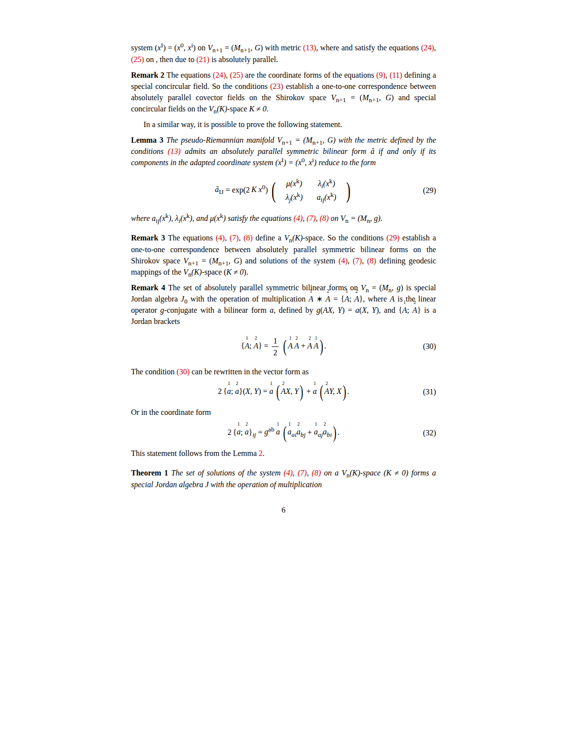system (xI) = (x0, xi) on Vn+1 = (Mn+1, G) with metric (13), where and satisfy the equations (24), (25) on , then due to (21) is absolutely parallel.
Remark 2 The equations (24), (25) are the coordinate forms of the equations (9), (11) defining a special concircular field. So the conditions (23) establish a one-to-one correspondence between absolutely parallel covector fields on the Shirokov space Vn+1 = (Mn+1, G) and special concircular fields on the Vn(K)-space K ≠ 0.
In a similar way, it is possible to prove the following statement.
Lemma 3 The pseudo-Riemannian manifold Vn+1 = (Mn+1, G) with the metric defined by the conditions (13) admits an absolutely parallel symmetric bilinear form ã if and only if its components in the adapted coordinate system (xI) = (x0, xi) reduce to the form
ãIJ = exp(2 K x0) (
| μ( x k ) | λ i ( x k ) |
| λ j ( x k ) | a ij ( x k ) |
) (29)
where aij(xk), λi(xk), and μ(xk) satisfy the equations (4), (7), (8) on Vn = (Mn, g).
Remark 3 The equations (4), (7), (8) define a Vn(K)-space. So the conditions (29) establish a one-to-one correspondence between absolutely parallel symmetric bilinear forms on the Shirokov space Vn+1 = (Mn+1, G) and solutions of the system (4), (7), (8) defining geodesic mappings of the Vn(K)-space (K ≠ 0).
Remark 4 The set of absolutely parallel symmetric bilinear forms on Vn = (Mn, g) is special Jordan algebra J0 with the operation of multiplication 1 A ∗ 2 A = {1 A; 2 A}, where A is the linear operator g-conjugate with a bilinear form a, defined by g(AX, Y) = a(X, Y), and {1 A; 2 A} is a Jordan brackets
{1 A; 2 A} = 12 (1 A 2 A + 2 A 1 A). (30)
The condition (30) can be rewritten in the vector form as
2 {1 a; 2 a}(X, Y) = 1 a (2 A X, Y) + 1 a (2 A Y, X). (31)
Or in the coordinate form
2 {1 a; 2 a}ij = gab 1 a (1 aai2 abj + 1 aaj2 abi). (32)
This statement follows from the Lemma 2.
Theorem 1 The set of solutions of the system (4), (7), (8) on a Vn(K)-space (K ≠ 0) forms a special Jordan algebra J with the operation of multiplication
6